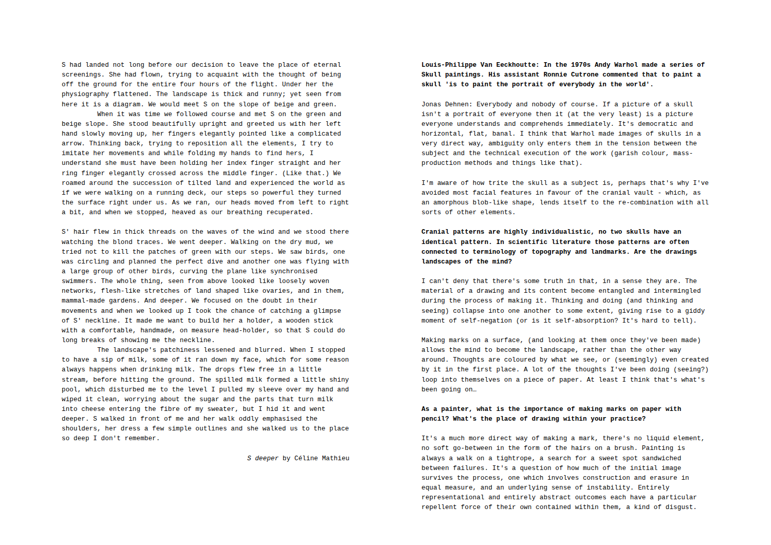S had landed not long before our decision to leave the place of eternal screenings. She had flown, trying to acquaint with the thought of being off the ground for the entire four hours of the flight. Under her the physiography flattened. The landscape is thick and runny; yet seen from here it is a diagram. We would meet S on the slope of beige and green.
When it was time we followed course and met S on the green and beige slope. She stood beautifully upright and greeted us with her left hand slowly moving up, her fingers elegantly pointed like a complicated arrow. Thinking back, trying to reposition all the elements, I try to imitate her movements and while folding my hands to find hers, I understand she must have been holding her index finger straight and her ring finger elegantly crossed across the middle finger. (Like that.) We roamed around the succession of tilted land and experienced the world as if we were walking on a running deck, our steps so powerful they turned the surface right under us. As we ran, our heads moved from left to right a bit, and when we stopped, heaved as our breathing recuperated.
S' hair flew in thick threads on the waves of the wind and we stood there watching the blond traces. We went deeper. Walking on the dry mud, we tried not to kill the patches of green with our steps. We saw birds, one was circling and planned the perfect dive and another one was flying with a large group of other birds, curving the plane like synchronised swimmers. The whole thing, seen from above looked like loosely woven networks, flesh-like stretches of land shaped like ovaries, and in them, mammal-made gardens. And deeper. We focused on the doubt in their movements and when we looked up I took the chance of catching a glimpse of S' neckline. It made me want to build her a holder, a wooden stick with a comfortable, handmade, on measure head-holder, so that S could do long breaks of showing me the neckline.
The landscape's patchiness lessened and blurred. When I stopped to have a sip of milk, some of it ran down my face, which for some reason always happens when drinking milk. The drops flew free in a little stream, before hitting the ground. The spilled milk formed a little shiny pool, which disturbed me to the level I pulled my sleeve over my hand and wiped it clean, worrying about the sugar and the parts that turn milk into cheese entering the fibre of my sweater, but I hid it and went deeper. S walked in front of me and her walk oddly emphasised the shoulders, her dress a few simple outlines and she walked us to the place so deep I don't remember.
S deeper by Céline Mathieu
Louis-Philippe Van Eeckhoutte: In the 1970s Andy Warhol made a series of Skull paintings. His assistant Ronnie Cutrone commented that to paint a skull 'is to paint the portrait of everybody in the world'.
Jonas Dehnen: Everybody and nobody of course. If a picture of a skull isn't a portrait of everyone then it (at the very least) is a picture everyone understands and comprehends immediately. It's democratic and horizontal, flat, banal. I think that Warhol made images of skulls in a very direct way, ambiguity only enters them in the tension between the subject and the technical execution of the work (garish colour, mass-production methods and things like that).
I'm aware of how trite the skull as a subject is, perhaps that's why I've avoided most facial features in favour of the cranial vault - which, as an amorphous blob-like shape, lends itself to the re-combination with all sorts of other elements.
Cranial patterns are highly individualistic, no two skulls have an identical pattern. In scientific literature those patterns are often connected to terminology of topography and landmarks. Are the drawings landscapes of the mind?
I can't deny that there's some truth in that, in a sense they are. The material of a drawing and its content become entangled and intermingled during the process of making it. Thinking and doing (and thinking and seeing) collapse into one another to some extent, giving rise to a giddy moment of self-negation (or is it self-absorption? It's hard to tell).
Making marks on a surface, (and looking at them once they've been made) allows the mind to become the landscape, rather than the other way around. Thoughts are coloured by what we see, or (seemingly) even created by it in the first place. A lot of the thoughts I've been doing (seeing?) loop into themselves on a piece of paper. At least I think that's what's been going on…
As a painter, what is the importance of making marks on paper with pencil? What's the place of drawing within your practice?
It's a much more direct way of making a mark, there's no liquid element, no soft go-between in the form of the hairs on a brush. Painting is always a walk on a tightrope, a search for a sweet spot sandwiched between failures. It's a question of how much of the initial image survives the process, one which involves construction and erasure in equal measure, and an underlying sense of instability. Entirely representational and entirely abstract outcomes each have a particular repellent force of their own contained within them, a kind of disgust.